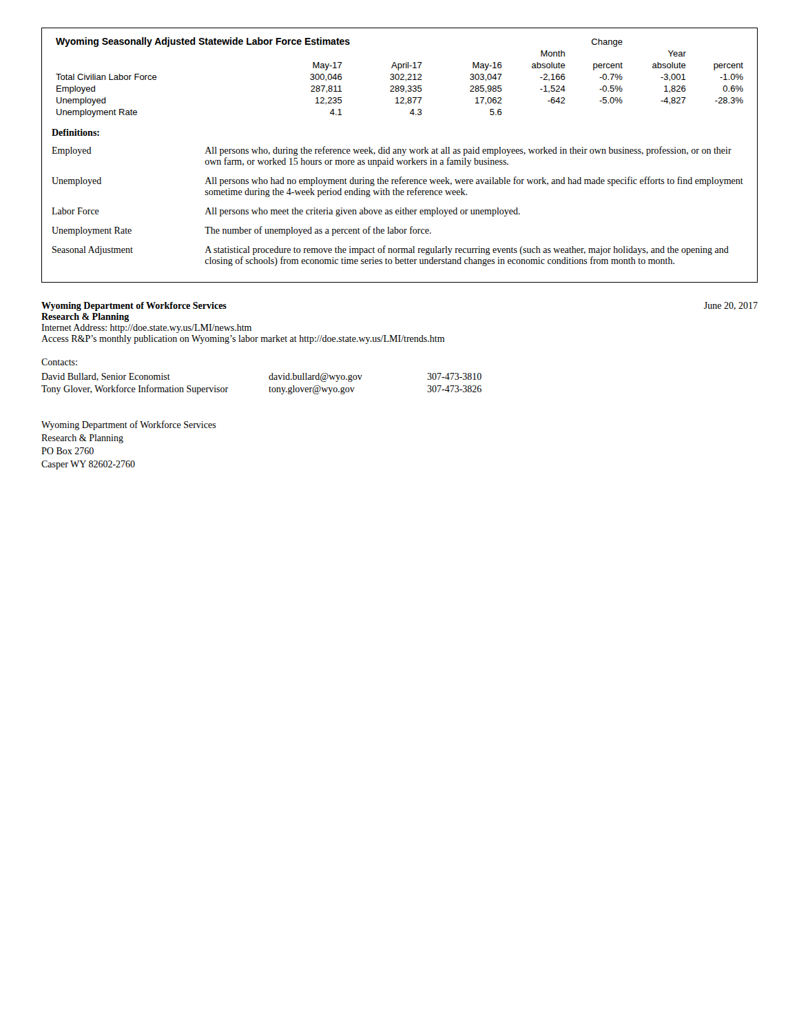| Wyoming Seasonally Adjusted Statewide Labor Force Estimates | Change | | |
| | | | | Month | | Year | |
| | May-17 | April-17 | May-16 | absolute | percent | absolute | percent |
| Total Civilian Labor Force | 300,046 | 302,212 | 303,047 | -2,166 | -0.7% | -3,001 | -1.0% |
| Employed | 287,811 | 289,335 | 285,985 | -1,524 | -0.5% | 1,826 | 0.6% |
| Unemployed | 12,235 | 12,877 | 17,062 | -642 | -5.0% | -4,827 | -28.3% |
| Unemployment Rate | 4.1 | 4.3 | 5.6 | | | | |
Definitions:
| Employed | All persons who, during the reference week, did any work at all as paid employees, worked in their own business, profession, or on their own farm, or worked 15 hours or more as unpaid workers in a family business. |
| Unemployed | All persons who had no employment during the reference week, were available for work, and had made specific efforts to find employment sometime during the 4-week period ending with the reference week. |
| Labor Force | All persons who meet the criteria given above as either employed or unemployed. |
| Unemployment Rate | The number of unemployed as a percent of the labor force. |
| Seasonal Adjustment | A statistical procedure to remove the impact of normal regularly recurring events (such as weather, major holidays, and the opening and closing of schools) from economic time series to better understand changes in economic conditions from month to month. |
Wyoming Department of Workforce Services June 20, 2017
Research & Planning
Internet Address: http://doe.state.wy.us/LMI/news.htm
Access R&P’s monthly publication on Wyoming’s labor market at http://doe.state.wy.us/LMI/trends.htm
Contacts:
| David Bullard, Senior Economist | david.bullard@wyo.gov | 307-473-3810 |
| Tony Glover, Workforce Information Supervisor | tony.glover@wyo.gov | 307-473-3826 |
Wyoming Department of Workforce Services
Research & Planning
PO Box 2760
Casper WY 82602-2760